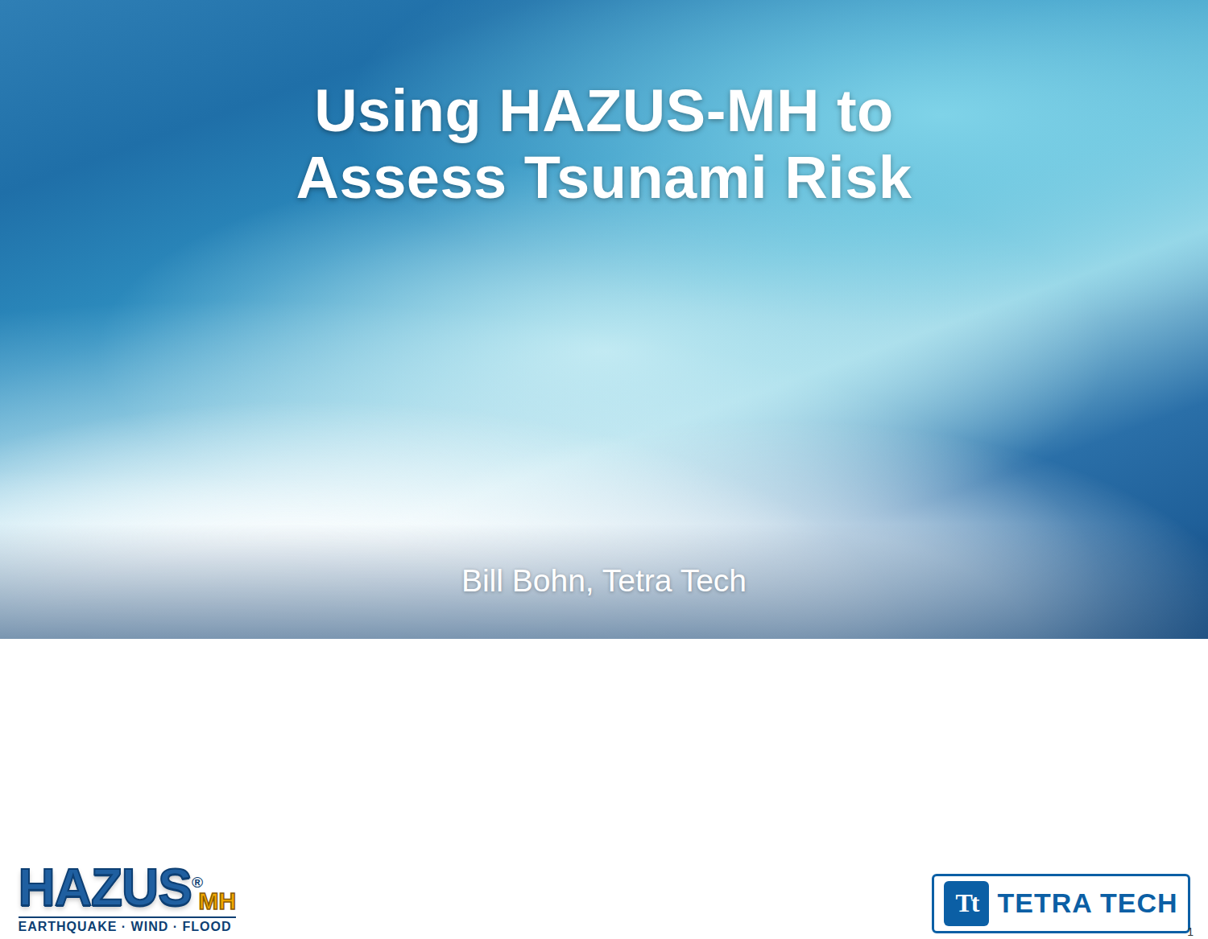Using HAZUS-MH to
Assess Tsunami Risk
Bill Bohn, Tetra Tech
HAZUS®MH
EARTHQUAKE · WIND · FLOOD
Tt
TETRA TECH
1